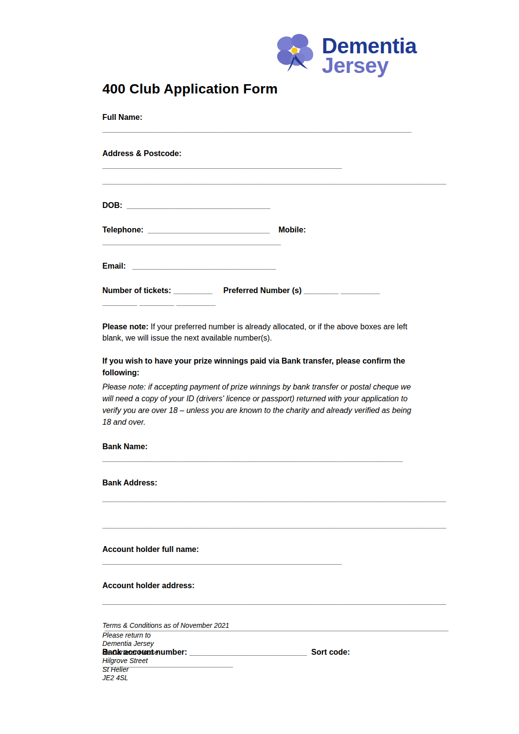Dementia Jersey
400 Club Application Form
Full Name: _______________________________________________________________________
Address & Postcode: _______________________________________________________
_______________________________________________________________________________
DOB: _________________________________
Telephone: ____________________________ Mobile: _________________________________________
Email: _________________________________
Number of tickets: _________ Preferred Number (s) ________ _________ ________ ________ _________
Please note: If your preferred number is already allocated, or if the above boxes are left blank, we will issue the next available number(s).
If you wish to have your prize winnings paid via Bank transfer, please confirm the following:
Please note: if accepting payment of prize winnings by bank transfer or postal cheque we will need a copy of your ID (drivers' licence or passport) returned with your application to verify you are over 18 – unless you are known to the charity and already verified as being 18 and over.
Bank Name: _____________________________________________________________________
Bank Address:
_______________________________________________________________________________
_______________________________________________________________________________
Account holder full name: _______________________________________________________
Account holder address:
_______________________________________________________________________________
_______________________________________________________________________________
Bank account number: ___________________________ Sort code: ______________________________
Terms & Conditions as of November 2021
Please return to
Dementia Jersey
de Carteret House
Hilgrove Street
St Helier
JE2 4SL